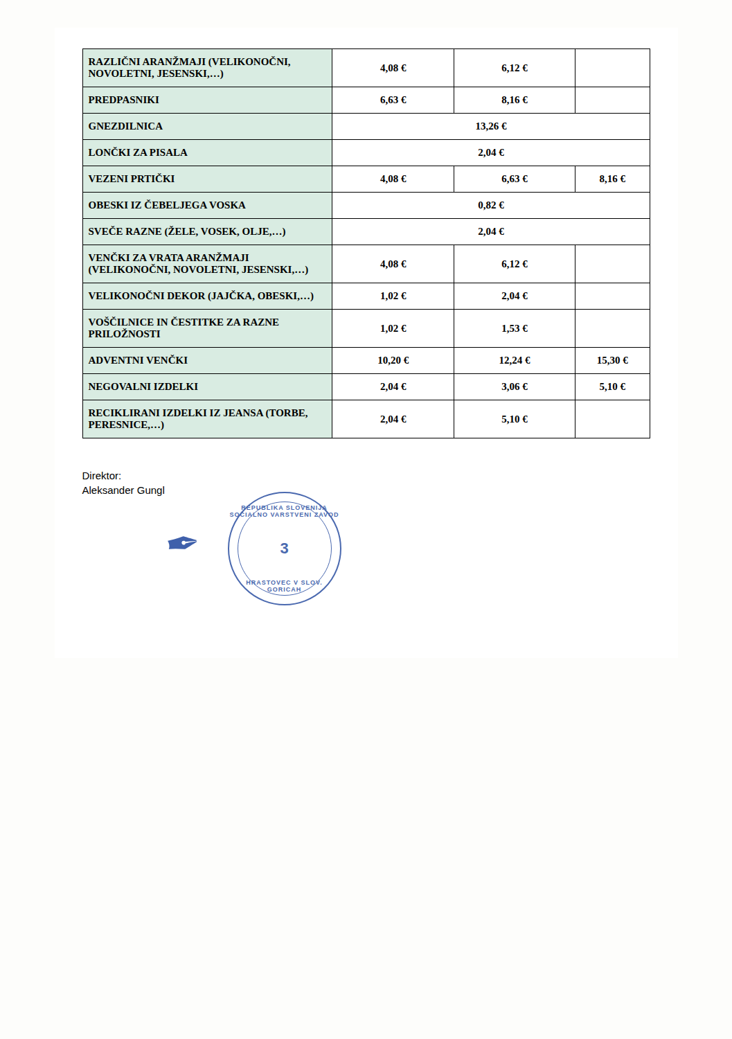| Različni aranžmaji (velikonočni, novoletni, jesenski,…) | 4,08 € | 6,12 € | |
| Predpasniki | 6,63 € | 8,16 € | |
| Gnezdilnica | 13,26 € |
| Lončki za pisala | 2,04 € |
| Vezeni prtički | 4,08 € | 6,63 € | 8,16 € |
| Obeski iz čebeljega voska | 0,82 € |
| Sveče razne (žele, vosek, olje,…) | 2,04 € |
| Venčki za vrata aranžmaji (velikonočni, novoletni, jesenski,…) | 4,08 € | 6,12 € | |
| Velikonočni dekor (jajčka, obeski,…) | 1,02 € | 2,04 € | |
| Voščilnice in čestitke za razne priložnosti | 1,02 € | 1,53 € | |
| Adventni venčki | 10,20 € | 12,24 € | 15,30 € |
| Negovalni izdelki | 2,04 € | 3,06 € | 5,10 € |
| Reciklirani izdelki iz jeansa (torbe, peresnice,…) | 2,04 € | 5,10 € | |
Direktor:
Aleksander Gungl
REPUBLIKA SLOVENIJA
SOCIALNO VARSTVENI ZAVOD
3
HRASTOVEC V SLOV. GORICAH
✒